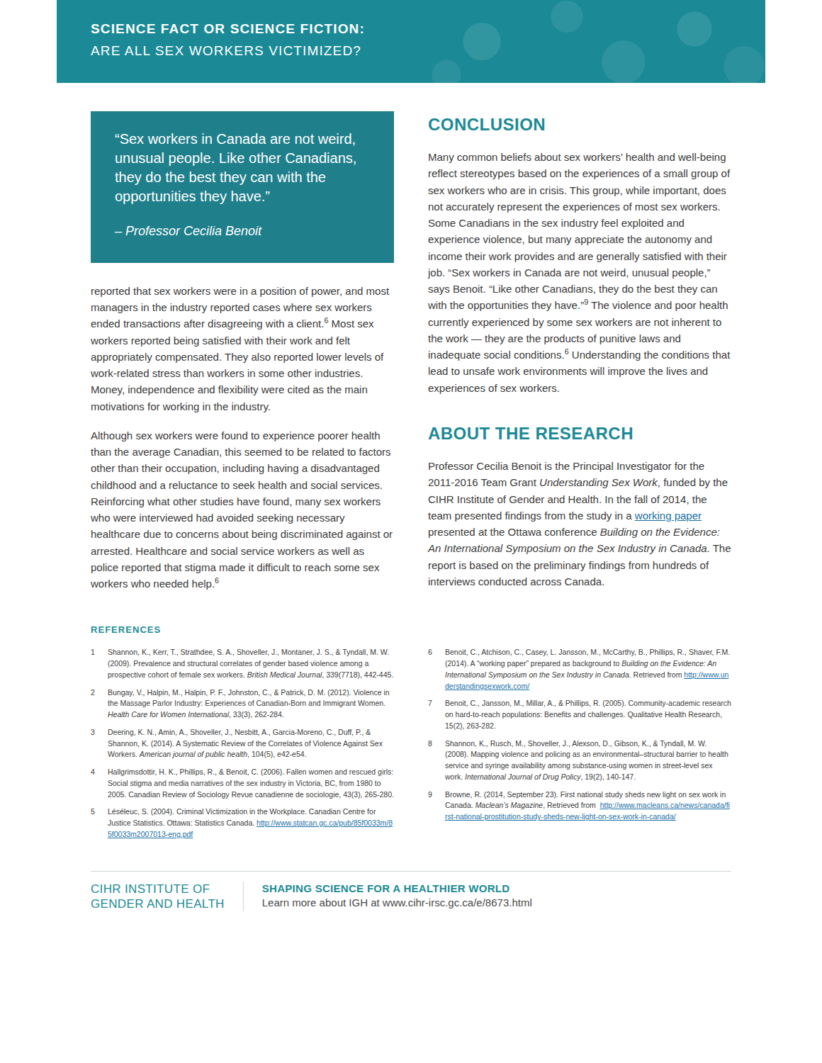Science Fact or Science Fiction:
Are all sex workers victimized?
“Sex workers in Canada are not weird, unusual people. Like other Canadians, they do the best they can with the opportunities they have.”
– Professor Cecilia Benoit
reported that sex workers were in a position of power, and most managers in the industry reported cases where sex workers ended transactions after disagreeing with a client.6 Most sex workers reported being satisfied with their work and felt appropriately compensated. They also reported lower levels of work-related stress than workers in some other industries. Money, independence and flexibility were cited as the main motivations for working in the industry.
Although sex workers were found to experience poorer health than the average Canadian, this seemed to be related to factors other than their occupation, including having a disadvantaged childhood and a reluctance to seek health and social services. Reinforcing what other studies have found, many sex workers who were interviewed had avoided seeking necessary healthcare due to concerns about being discriminated against or arrested. Healthcare and social service workers as well as police reported that stigma made it difficult to reach some sex workers who needed help.6
Conclusion
Many common beliefs about sex workers’ health and well-being reflect stereotypes based on the experiences of a small group of sex workers who are in crisis. This group, while important, does not accurately represent the experiences of most sex workers. Some Canadians in the sex industry feel exploited and experience violence, but many appreciate the autonomy and income their work provides and are generally satisfied with their job. “Sex workers in Canada are not weird, unusual people,” says Benoit. “Like other Canadians, they do the best they can with the opportunities they have.”9 The violence and poor health currently experienced by some sex workers are not inherent to the work — they are the products of punitive laws and inadequate social conditions.6 Understanding the conditions that lead to unsafe work environments will improve the lives and experiences of sex workers.
About the Research
Professor Cecilia Benoit is the Principal Investigator for the 2011-2016 Team Grant Understanding Sex Work, funded by the CIHR Institute of Gender and Health. In the fall of 2014, the team presented findings from the study in a working paper presented at the Ottawa conference Building on the Evidence: An International Symposium on the Sex Industry in Canada. The report is based on the preliminary findings from hundreds of interviews conducted across Canada.
References
1 Shannon, K., Kerr, T., Strathdee, S. A., Shoveller, J., Montaner, J. S., & Tyndall, M. W. (2009). Prevalence and structural correlates of gender based violence among a prospective cohort of female sex workers. British Medical Journal, 339(7718), 442-445.
2 Bungay, V., Halpin, M., Halpin, P. F., Johnston, C., & Patrick, D. M. (2012). Violence in the Massage Parlor Industry: Experiences of Canadian-Born and Immigrant Women. Health Care for Women International, 33(3), 262-284.
3 Deering, K. N., Amin, A., Shoveller, J., Nesbitt, A., Garcia-Moreno, C., Duff, P., & Shannon, K. (2014). A Systematic Review of the Correlates of Violence Against Sex Workers. American journal of public health, 104(5), e42-e54.
4 Hallgrimsdottir, H. K., Phillips, R., & Benoit, C. (2006). Fallen women and rescued girls: Social stigma and media narratives of the sex industry in Victoria, BC, from 1980 to 2005. Canadian Review of Sociology Revue canadienne de sociologie, 43(3), 265-280.
5 Léséleuc, S. (2004). Criminal Victimization in the Workplace. Canadian Centre for Justice Statistics. Ottawa: Statistics Canada. http://www.statcan.gc.ca/pub/85f0033m/85f0033m2007013-eng.pdf
6 Benoit, C., Atchison, C., Casey, L. Jansson, M., McCarthy, B., Phillips, R., Shaver, F.M. (2014). A “working paper” prepared as background to Building on the Evidence: An International Symposium on the Sex Industry in Canada. Retrieved from http://www.understandingsexwork.com/
7 Benoit, C., Jansson, M., Millar, A., & Phillips, R. (2005). Community-academic research on hard-to-reach populations: Benefits and challenges. Qualitative Health Research, 15(2), 263-282.
8 Shannon, K., Rusch, M., Shoveller, J., Alexson, D., Gibson, K., & Tyndall, M. W. (2008). Mapping violence and policing as an environmental–structural barrier to health service and syringe availability among substance-using women in street-level sex work. International Journal of Drug Policy, 19(2), 140-147.
9 Browne, R. (2014, September 23). First national study sheds new light on sex work in Canada. Maclean’s Magazine, Retrieved from http://www.macleans.ca/news/canada/first-national-prostitution-study-sheds-new-light-on-sex-work-in-canada/
CIHR INSTITUTE OF
GENDER AND HEALTH
Shaping Science for a Healthier World Learn more about IGH at www.cihr-irsc.gc.ca/e/8673.html